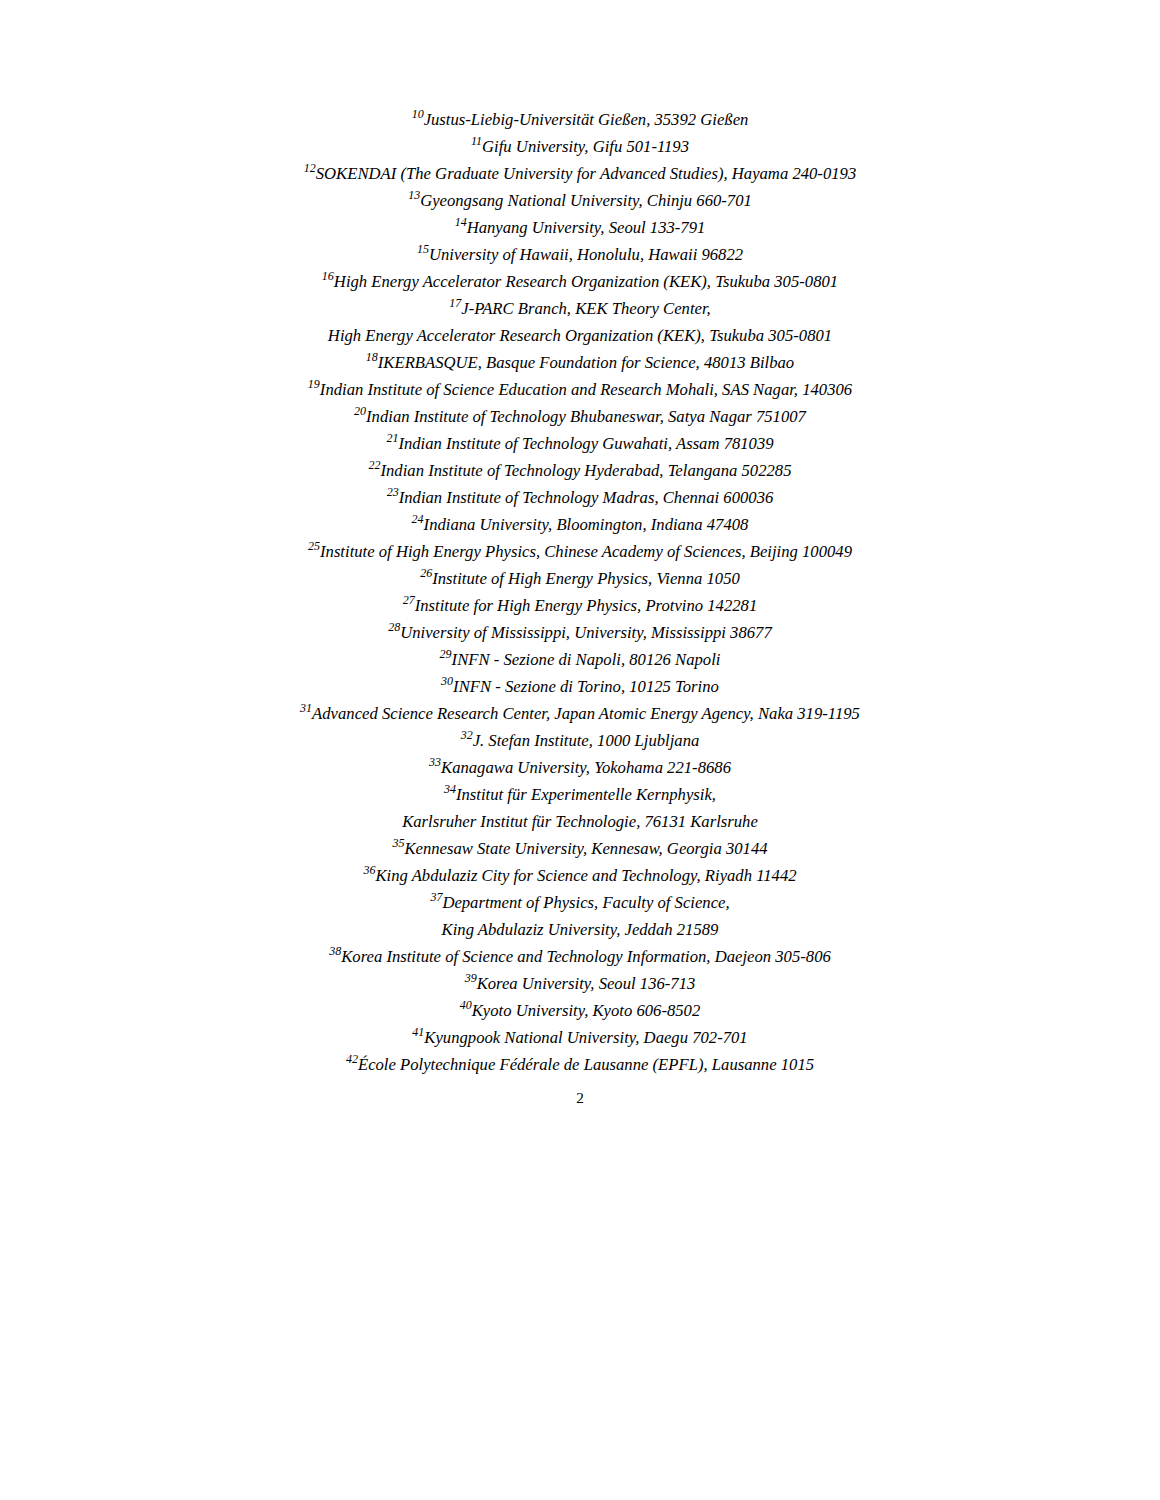10Justus-Liebig-Universität Gießen, 35392 Gießen
11Gifu University, Gifu 501-1193
12SOKENDAI (The Graduate University for Advanced Studies), Hayama 240-0193
13Gyeongsang National University, Chinju 660-701
14Hanyang University, Seoul 133-791
15University of Hawaii, Honolulu, Hawaii 96822
16High Energy Accelerator Research Organization (KEK), Tsukuba 305-0801
17J-PARC Branch, KEK Theory Center,
High Energy Accelerator Research Organization (KEK), Tsukuba 305-0801
18IKERBASQUE, Basque Foundation for Science, 48013 Bilbao
19Indian Institute of Science Education and Research Mohali, SAS Nagar, 140306
20Indian Institute of Technology Bhubaneswar, Satya Nagar 751007
21Indian Institute of Technology Guwahati, Assam 781039
22Indian Institute of Technology Hyderabad, Telangana 502285
23Indian Institute of Technology Madras, Chennai 600036
24Indiana University, Bloomington, Indiana 47408
25Institute of High Energy Physics, Chinese Academy of Sciences, Beijing 100049
26Institute of High Energy Physics, Vienna 1050
27Institute for High Energy Physics, Protvino 142281
28University of Mississippi, University, Mississippi 38677
29INFN - Sezione di Napoli, 80126 Napoli
30INFN - Sezione di Torino, 10125 Torino
31Advanced Science Research Center, Japan Atomic Energy Agency, Naka 319-1195
32J. Stefan Institute, 1000 Ljubljana
33Kanagawa University, Yokohama 221-8686
34Institut für Experimentelle Kernphysik,
Karlsruher Institut für Technologie, 76131 Karlsruhe
35Kennesaw State University, Kennesaw, Georgia 30144
36King Abdulaziz City for Science and Technology, Riyadh 11442
37Department of Physics, Faculty of Science,
King Abdulaziz University, Jeddah 21589
38Korea Institute of Science and Technology Information, Daejeon 305-806
39Korea University, Seoul 136-713
40Kyoto University, Kyoto 606-8502
41Kyungpook National University, Daegu 702-701
42École Polytechnique Fédérale de Lausanne (EPFL), Lausanne 1015
2